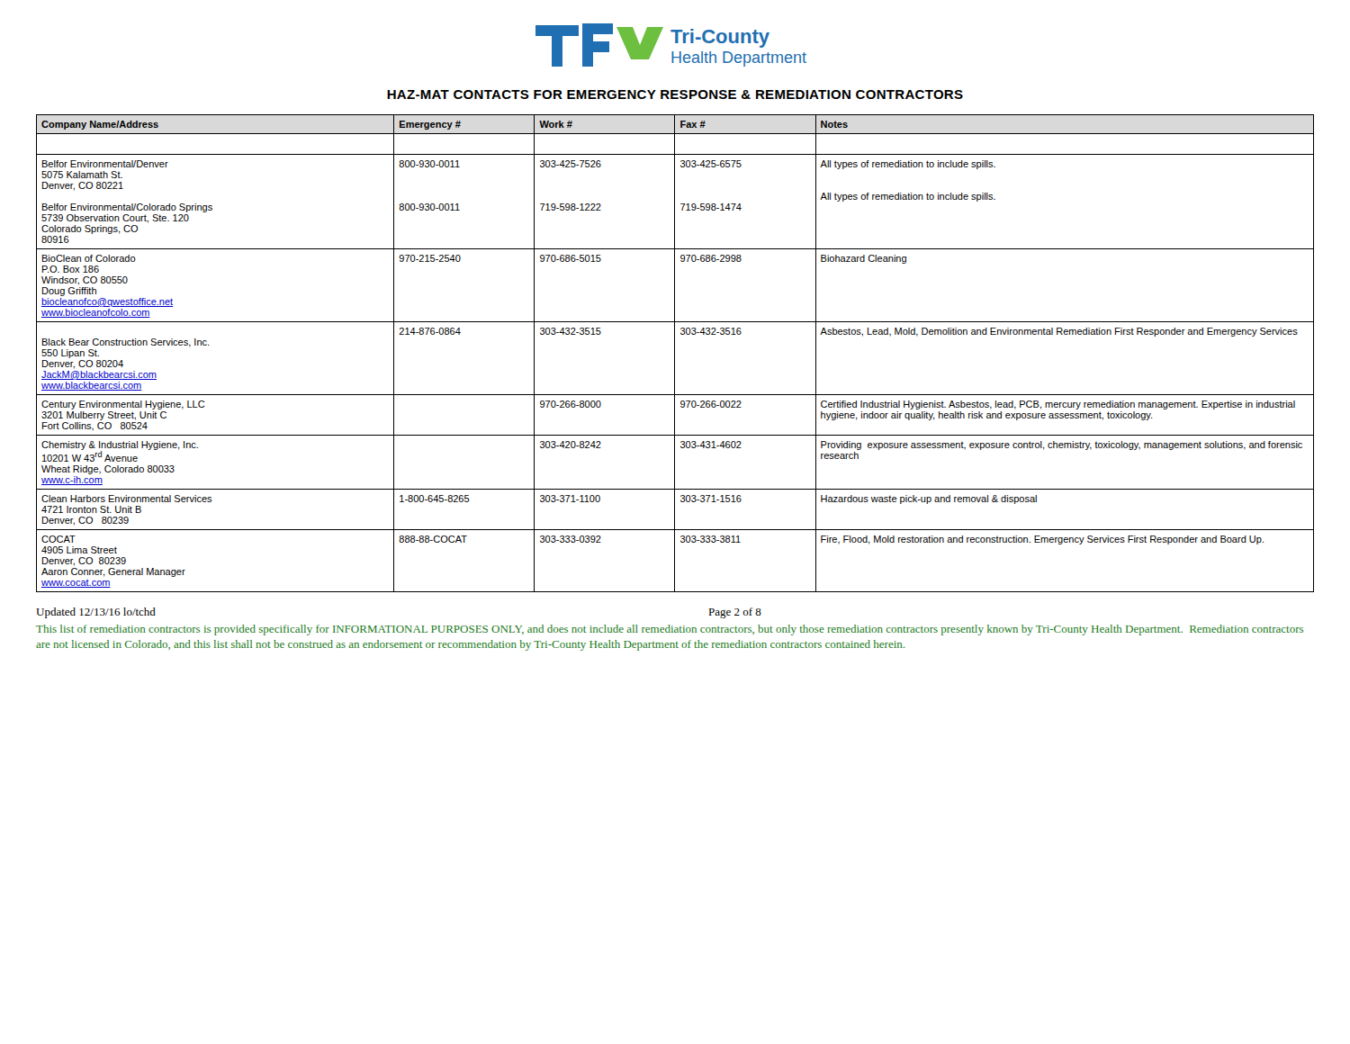Tri-County Health Department
HAZ-MAT CONTACTS FOR EMERGENCY RESPONSE & REMEDIATION CONTRACTORS
| Company Name/Address | Emergency # | Work # | Fax # | Notes |
| --- | --- | --- | --- | --- |
| Belfor Environmental/Denver 5075 Kalamath St. Denver, CO 80221 Belfor Environmental/Colorado Springs 5739 Observation Court, Ste. 120 Colorado Springs, CO 80916 | 800-930-0011 800-930-0011 | 303-425-7526 719-598-1222 | 303-425-6575 719-598-1474 | All types of remediation to include spills. All types of remediation to include spills. |
| BioClean of Colorado P.O. Box 186 Windsor, CO 80550 Doug Griffith biocleanofco@qwestoffice.net www.biocleanofcolo.com | 970-215-2540 | 970-686-5015 | 970-686-2998 | Biohazard Cleaning |
| Black Bear Construction Services, Inc. 550 Lipan St. Denver, CO 80204 JackM@blackbearcsi.com www.blackbearcsi.com | 214-876-0864 | 303-432-3515 | 303-432-3516 | Asbestos, Lead, Mold, Demolition and Environmental Remediation First Responder and Emergency Services |
| Century Environmental Hygiene, LLC 3201 Mulberry Street, Unit C Fort Collins, CO 80524 | | 970-266-8000 | 970-266-0022 | Certified Industrial Hygienist. Asbestos, lead, PCB, mercury remediation management. Expertise in industrial hygiene, indoor air quality, health risk and exposure assessment, toxicology. |
| Chemistry & Industrial Hygiene, Inc. 10201 W 43 rd Avenue Wheat Ridge, Colorado 80033 www.c-ih.com | | 303-420-8242 | 303-431-4602 | Providing exposure assessment, exposure control, chemistry, toxicology, management solutions, and forensic research |
| Clean Harbors Environmental Services 4721 Ironton St. Unit B Denver, CO 80239 | 1-800-645-8265 | 303-371-1100 | 303-371-1516 | Hazardous waste pick-up and removal & disposal |
| COCAT 4905 Lima Street Denver, CO 80239 Aaron Conner, General Manager www.cocat.com | 888-88-COCAT | 303-333-0392 | 303-333-3811 | Fire, Flood, Mold restoration and reconstruction. Emergency Services First Responder and Board Up. |
Updated 12/13/16 lo/tchd Page 2 of 8
This list of remediation contractors is provided specifically for INFORMATIONAL PURPOSES ONLY, and does not include all remediation contractors, but only those remediation contractors presently known by Tri-County Health Department. Remediation contractors are not licensed in Colorado, and this list shall not be construed as an endorsement or recommendation by Tri-County Health Department of the remediation contractors contained herein.